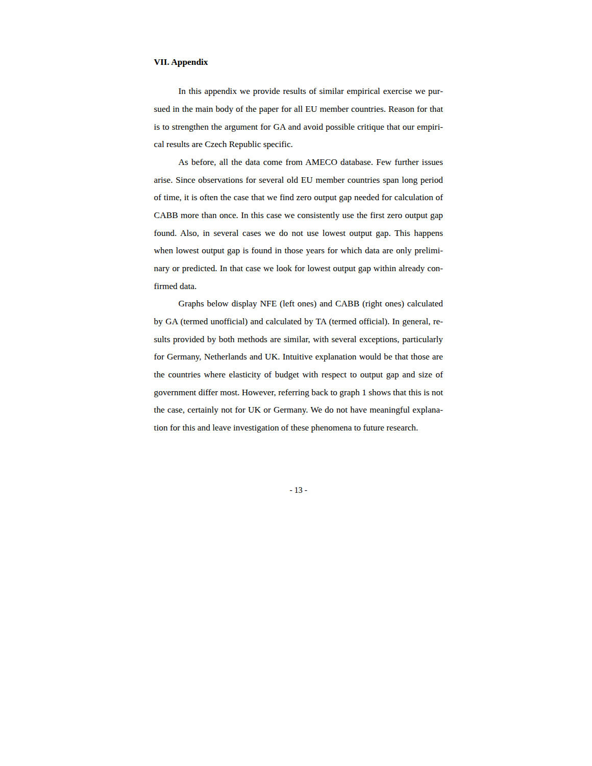VII. Appendix
In this appendix we provide results of similar empirical exercise we pursued in the main body of the paper for all EU member countries. Reason for that is to strengthen the argument for GA and avoid possible critique that our empirical results are Czech Republic specific.
As before, all the data come from AMECO database. Few further issues arise. Since observations for several old EU member countries span long period of time, it is often the case that we find zero output gap needed for calculation of CABB more than once. In this case we consistently use the first zero output gap found. Also, in several cases we do not use lowest output gap. This happens when lowest output gap is found in those years for which data are only preliminary or predicted. In that case we look for lowest output gap within already confirmed data.
Graphs below display NFE (left ones) and CABB (right ones) calculated by GA (termed unofficial) and calculated by TA (termed official). In general, results provided by both methods are similar, with several exceptions, particularly for Germany, Netherlands and UK. Intuitive explanation would be that those are the countries where elasticity of budget with respect to output gap and size of government differ most. However, referring back to graph 1 shows that this is not the case, certainly not for UK or Germany. We do not have meaningful explanation for this and leave investigation of these phenomena to future research.
- 13 -